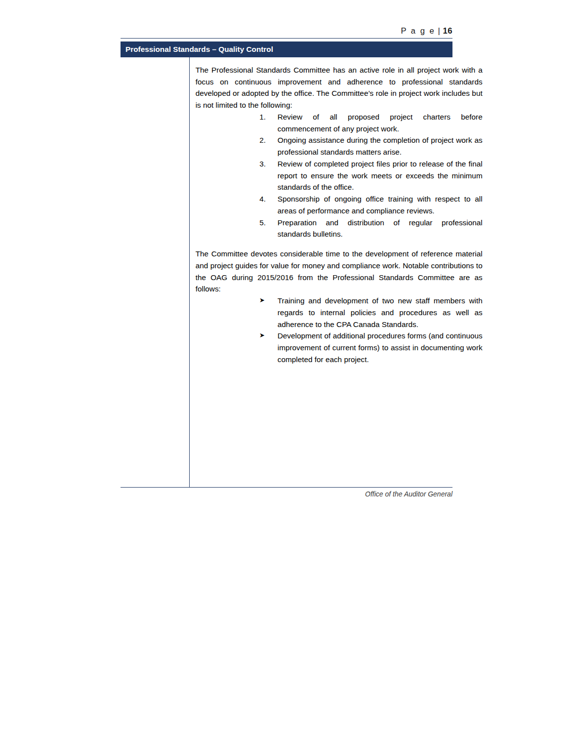P a g e | 16
Professional Standards – Quality Control
The Professional Standards Committee has an active role in all project work with a focus on continuous improvement and adherence to professional standards developed or adopted by the office. The Committee’s role in project work includes but is not limited to the following:
Review of all proposed project charters before commencement of any project work.
Ongoing assistance during the completion of project work as professional standards matters arise.
Review of completed project files prior to release of the final report to ensure the work meets or exceeds the minimum standards of the office.
Sponsorship of ongoing office training with respect to all areas of performance and compliance reviews.
Preparation and distribution of regular professional standards bulletins.
The Committee devotes considerable time to the development of reference material and project guides for value for money and compliance work. Notable contributions to the OAG during 2015/2016 from the Professional Standards Committee are as follows:
Training and development of two new staff members with regards to internal policies and procedures as well as adherence to the CPA Canada Standards.
Development of additional procedures forms (and continuous improvement of current forms) to assist in documenting work completed for each project.
Office of the Auditor General